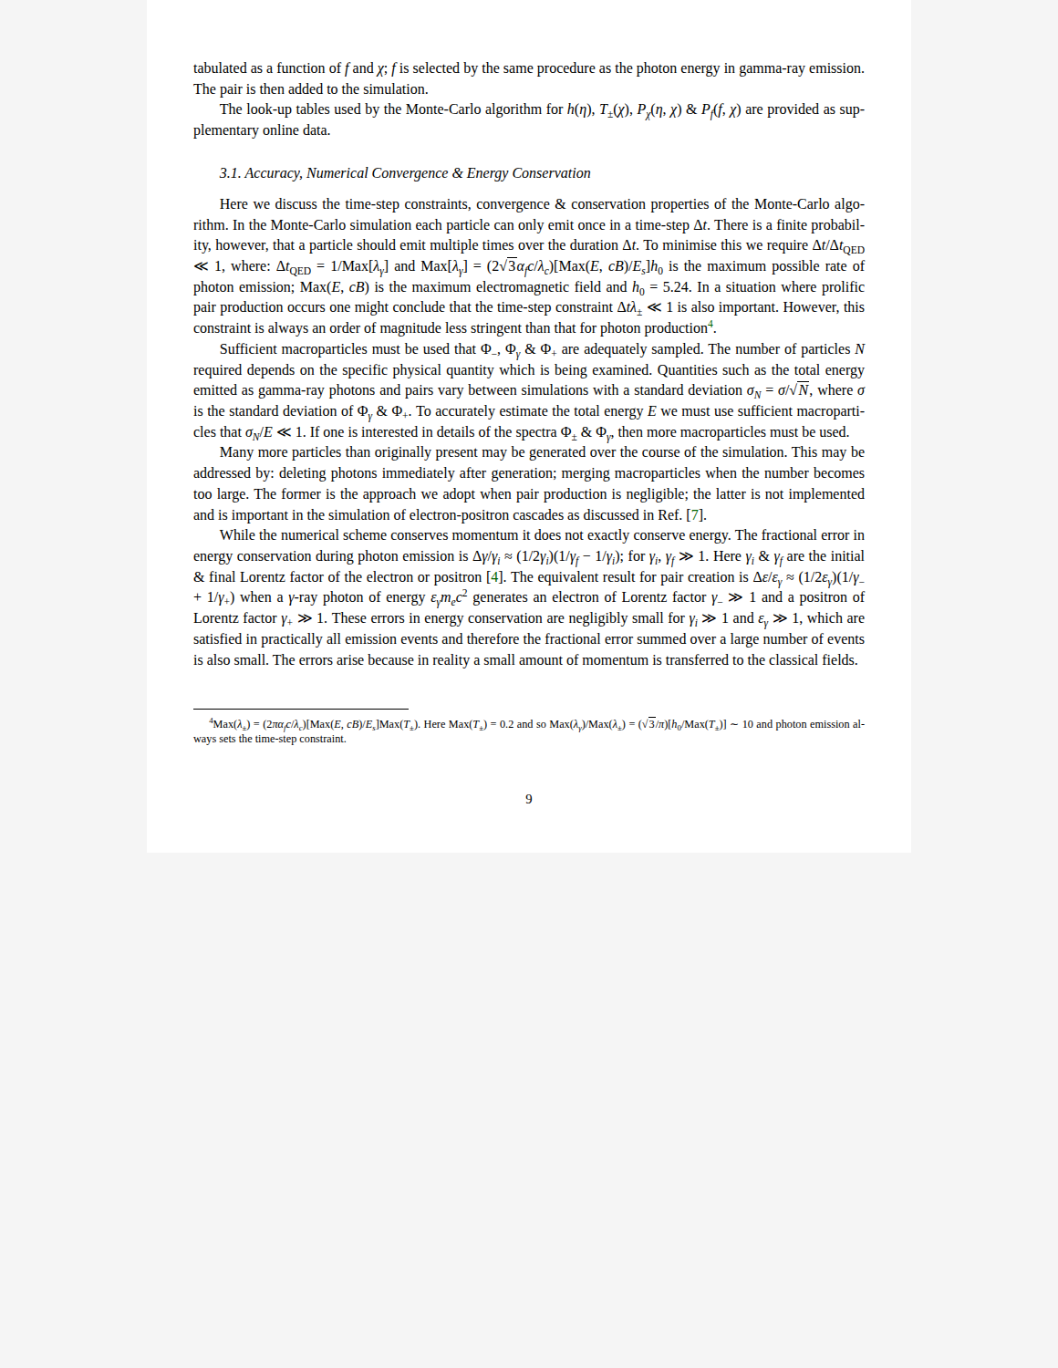tabulated as a function of f and χ; f is selected by the same procedure as the photon energy in gamma-ray emission. The pair is then added to the simulation.
The look-up tables used by the Monte-Carlo algorithm for h(η), T±(χ), Pχ(η, χ) & Pf(f, χ) are provided as supplementary online data.
3.1. Accuracy, Numerical Convergence & Energy Conservation
Here we discuss the time-step constraints, convergence & conservation properties of the Monte-Carlo algorithm. In the Monte-Carlo simulation each particle can only emit once in a time-step Δt. There is a finite probability, however, that a particle should emit multiple times over the duration Δt. To minimise this we require Δt/ΔtQED ≪ 1, where: ΔtQED = 1/Max[λγ] and Max[λγ] = (2√3 αfc/λc)[Max(E, cB)/Es]h0 is the maximum possible rate of photon emission; Max(E, cB) is the maximum electromagnetic field and h0 = 5.24. In a situation where prolific pair production occurs one might conclude that the time-step constraint Δtλ± ≪ 1 is also important. However, this constraint is always an order of magnitude less stringent than that for photon production4.
Sufficient macroparticles must be used that Φ−, Φγ & Φ+ are adequately sampled. The number of particles N required depends on the specific physical quantity which is being examined. Quantities such as the total energy emitted as gamma-ray photons and pairs vary between simulations with a standard deviation σN = σ/√N, where σ is the standard deviation of Φγ & Φ+. To accurately estimate the total energy E we must use sufficient macroparticles that σN/E ≪ 1. If one is interested in details of the spectra Φ± & Φγ, then more macroparticles must be used.
Many more particles than originally present may be generated over the course of the simulation. This may be addressed by: deleting photons immediately after generation; merging macroparticles when the number becomes too large. The former is the approach we adopt when pair production is negligible; the latter is not implemented and is important in the simulation of electron-positron cascades as discussed in Ref. [7].
While the numerical scheme conserves momentum it does not exactly conserve energy. The fractional error in energy conservation during photon emission is Δγ/γi ≈ (1/2γi)(1/γf − 1/γi); for γi, γf ≫ 1. Here γi & γf are the initial & final Lorentz factor of the electron or positron [4]. The equivalent result for pair creation is Δε/εγ ≈ (1/2εγ)(1/γ− + 1/γ+) when a γ-ray photon of energy εγmec2 generates an electron of Lorentz factor γ− ≫ 1 and a positron of Lorentz factor γ+ ≫ 1. These errors in energy conservation are negligibly small for γi ≫ 1 and εγ ≫ 1, which are satisfied in practically all emission events and therefore the fractional error summed over a large number of events is also small. The errors arise because in reality a small amount of momentum is transferred to the classical fields.
4Max(λ±) = (2παfc/λc)[Max(E, cB)/Es]Max(T±). Here Max(T±) = 0.2 and so Max(λγ)/Max(λ±) = (√3/π)[h0/Max(T±)] ∼ 10 and photon emission always sets the time-step constraint.
9